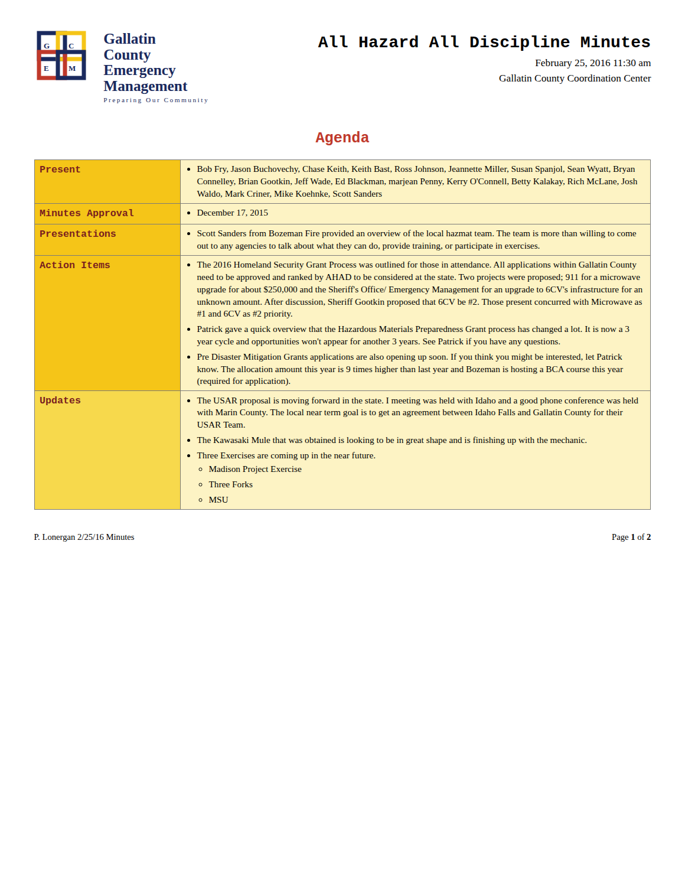G C E M
Gallatin
County
Emergency
Management
Preparing Our Community
All Hazard All Discipline Minutes
February 25, 2016 11:30 am
Gallatin County Coordination Center
Agenda
| Present | Bob Fry, Jason Buchovechy, Chase Keith, Keith Bast, Ross Johnson, Jeannette Miller, Susan Spanjol, Sean Wyatt, Bryan Connelley, Brian Gootkin, Jeff Wade, Ed Blackman, marjean Penny, Kerry O'Connell, Betty Kalakay, Rich McLane, Josh Waldo, Mark Criner, Mike Koehnke, Scott Sanders |
| Minutes Approval | December 17, 2015 |
| Presentations | Scott Sanders from Bozeman Fire provided an overview of the local hazmat team. The team is more than willing to come out to any agencies to talk about what they can do, provide training, or participate in exercises. |
| Action Items | The 2016 Homeland Security Grant Process was outlined for those in attendance. All applications within Gallatin County need to be approved and ranked by AHAD to be considered at the state. Two projects were proposed; 911 for a microwave upgrade for about $250,000 and the Sheriff's Office/ Emergency Management for an upgrade to 6CV's infrastructure for an unknown amount. After discussion, Sheriff Gootkin proposed that 6CV be #2. Those present concurred with Microwave as #1 and 6CV as #2 priority. Patrick gave a quick overview that the Hazardous Materials Preparedness Grant process has changed a lot. It is now a 3 year cycle and opportunities won't appear for another 3 years. See Patrick if you have any questions. Pre Disaster Mitigation Grants applications are also opening up soon. If you think you might be interested, let Patrick know. The allocation amount this year is 9 times higher than last year and Bozeman is hosting a BCA course this year (required for application). |
| Updates | The USAR proposal is moving forward in the state. I meeting was held with Idaho and a good phone conference was held with Marin County. The local near term goal is to get an agreement between Idaho Falls and Gallatin County for their USAR Team. The Kawasaki Mule that was obtained is looking to be in great shape and is finishing up with the mechanic. Three Exercises are coming up in the near future. Madison Project Exercise Three Forks MSU |
P. Lonergan 2/25/16 Minutes Page 1 of 2